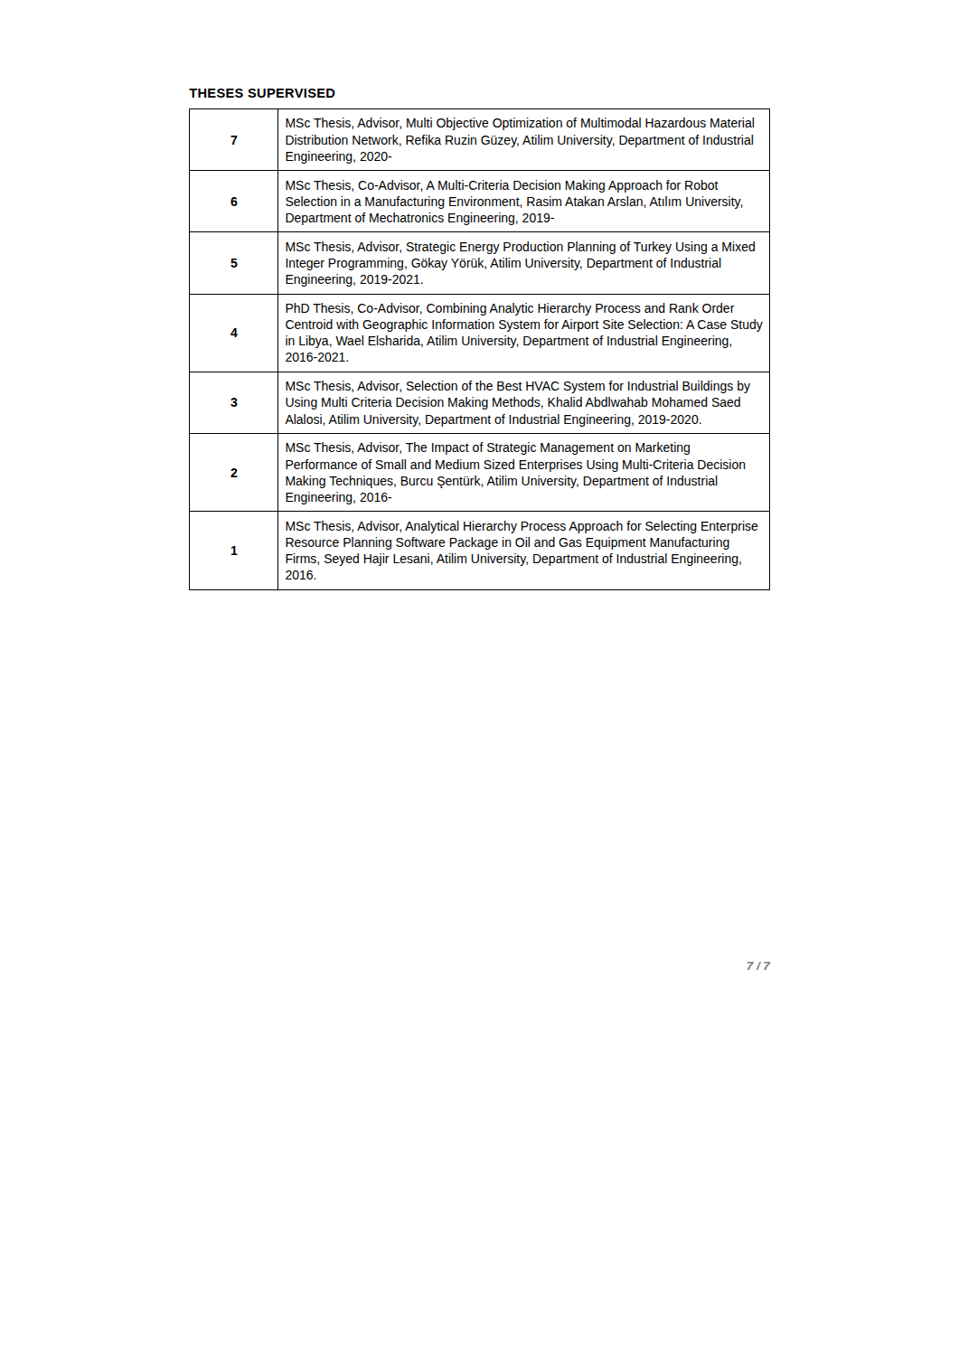THESES SUPERVISED
| 7 | MSc Thesis, Advisor, Multi Objective Optimization of Multimodal Hazardous Material Distribution Network, Refika Ruzin Güzey, Atilim University, Department of Industrial Engineering, 2020- |
| 6 | MSc Thesis, Co-Advisor, A Multi-Criteria Decision Making Approach for Robot Selection in a Manufacturing Environment, Rasim Atakan Arslan, Atılım University, Department of Mechatronics Engineering, 2019- |
| 5 | MSc Thesis, Advisor, Strategic Energy Production Planning of Turkey Using a Mixed Integer Programming, Gökay Yörük, Atilim University, Department of Industrial Engineering, 2019-2021. |
| 4 | PhD Thesis, Co-Advisor, Combining Analytic Hierarchy Process and Rank Order Centroid with Geographic Information System for Airport Site Selection: A Case Study in Libya, Wael Elsharida, Atilim University, Department of Industrial Engineering, 2016-2021. |
| 3 | MSc Thesis, Advisor, Selection of the Best HVAC System for Industrial Buildings by Using Multi Criteria Decision Making Methods, Khalid Abdlwahab Mohamed Saed Alalosi, Atilim University, Department of Industrial Engineering, 2019-2020. |
| 2 | MSc Thesis, Advisor, The Impact of Strategic Management on Marketing Performance of Small and Medium Sized Enterprises Using Multi-Criteria Decision Making Techniques, Burcu Şentürk, Atilim University, Department of Industrial Engineering, 2016- |
| 1 | MSc Thesis, Advisor, Analytical Hierarchy Process Approach for Selecting Enterprise Resource Planning Software Package in Oil and Gas Equipment Manufacturing Firms, Seyed Hajir Lesani, Atilim University, Department of Industrial Engineering, 2016. |
7 / 7